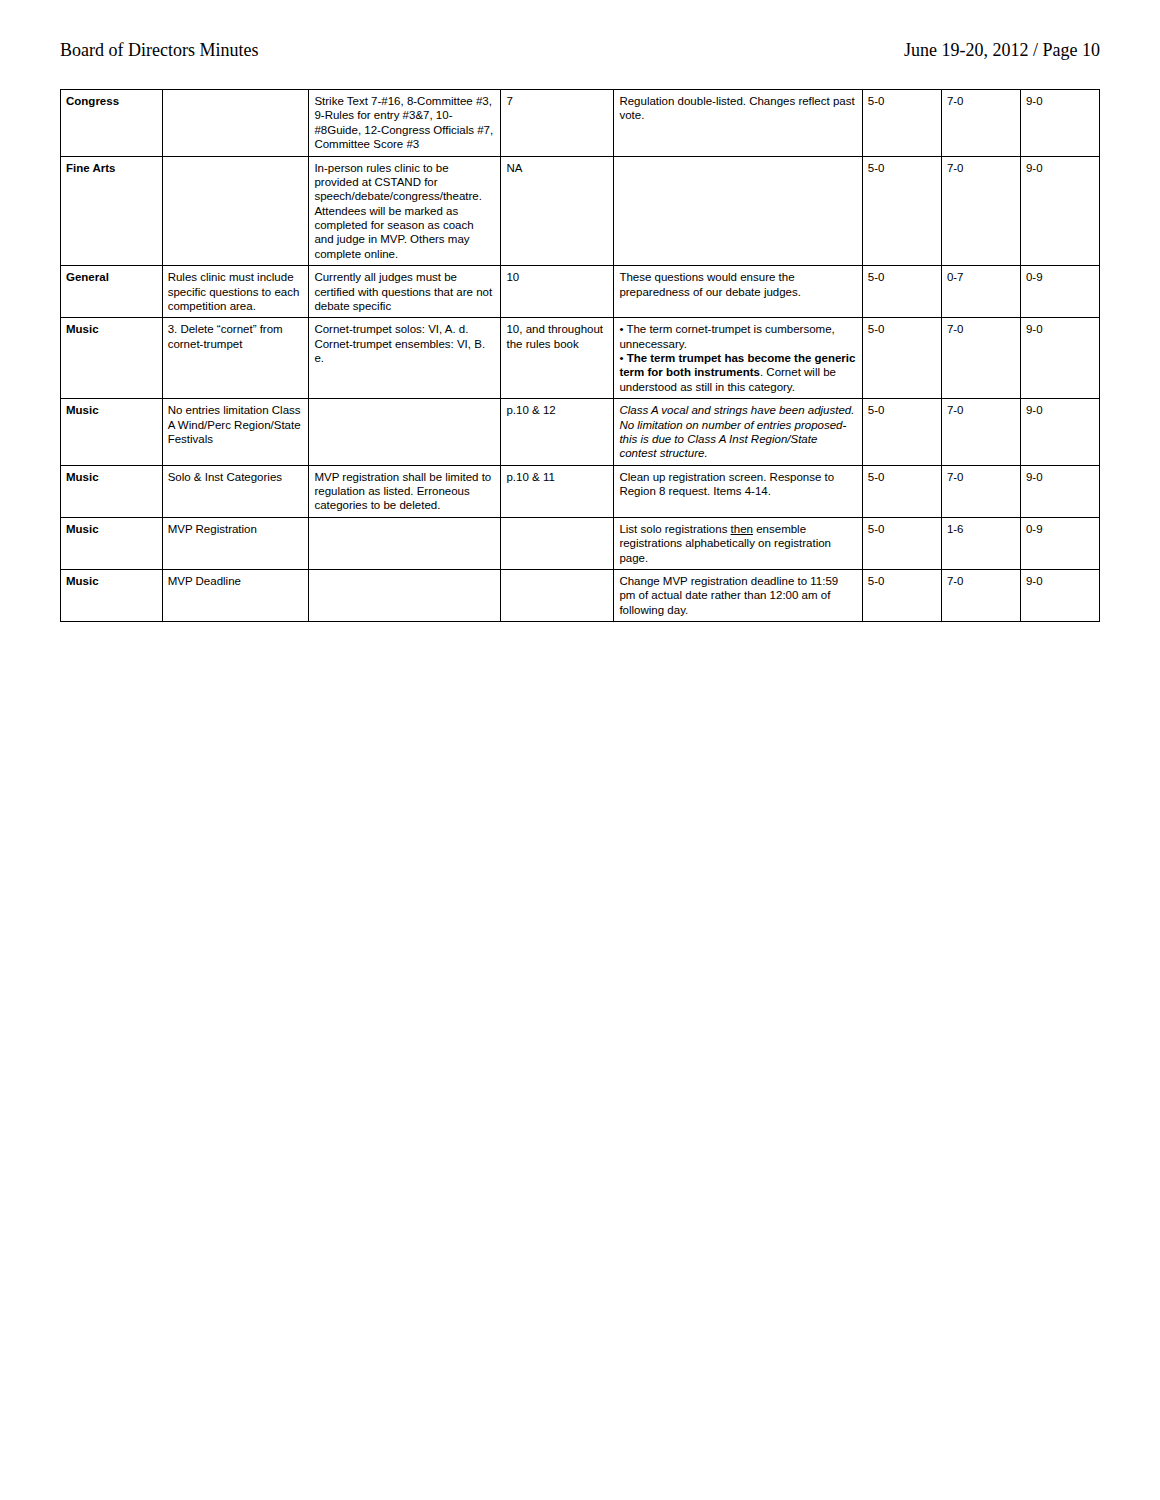Board of Directors Minutes
June 19-20, 2012 / Page 10
| Congress | | Strike Text 7-#16, 8-Committee #3, 9-Rules for entry #3&7, 10-#8Guide, 12-Congress Officials #7, Committee Score #3 | 7 | Regulation double-listed. Changes reflect past vote. | 5-0 | 7-0 | 9-0 |
| Fine Arts | | In-person rules clinic to be provided at CSTAND for speech/debate/congress/theatre. Attendees will be marked as completed for season as coach and judge in MVP. Others may complete online. | NA | | 5-0 | 7-0 | 9-0 |
| General | Rules clinic must include specific questions to each competition area. | Currently all judges must be certified with questions that are not debate specific | 10 | These questions would ensure the preparedness of our debate judges. | 5-0 | 0-7 | 0-9 |
| Music | 3. Delete “cornet” from cornet-trumpet | Cornet-trumpet solos: VI, A. d. Cornet-trumpet ensembles: VI, B. e. | 10, and throughout the rules book | • The term cornet-trumpet is cumbersome, unnecessary. • The term trumpet has become the generic term for both instruments . Cornet will be understood as still in this category. | 5-0 | 7-0 | 9-0 |
| Music | No entries limitation Class A Wind/Perc Region/State Festivals | | p.10 & 12 | Class A vocal and strings have been adjusted. No limitation on number of entries proposed-this is due to Class A Inst Region/State contest structure. | 5-0 | 7-0 | 9-0 |
| Music | Solo & Inst Categories | MVP registration shall be limited to regulation as listed. Erroneous categories to be deleted. | p.10 & 11 | Clean up registration screen. Response to Region 8 request. Items 4-14. | 5-0 | 7-0 | 9-0 |
| Music | MVP Registration | | | List solo registrations then ensemble registrations alphabetically on registration page. | 5-0 | 1-6 | 0-9 |
| Music | MVP Deadline | | | Change MVP registration deadline to 11:59 pm of actual date rather than 12:00 am of following day. | 5-0 | 7-0 | 9-0 |